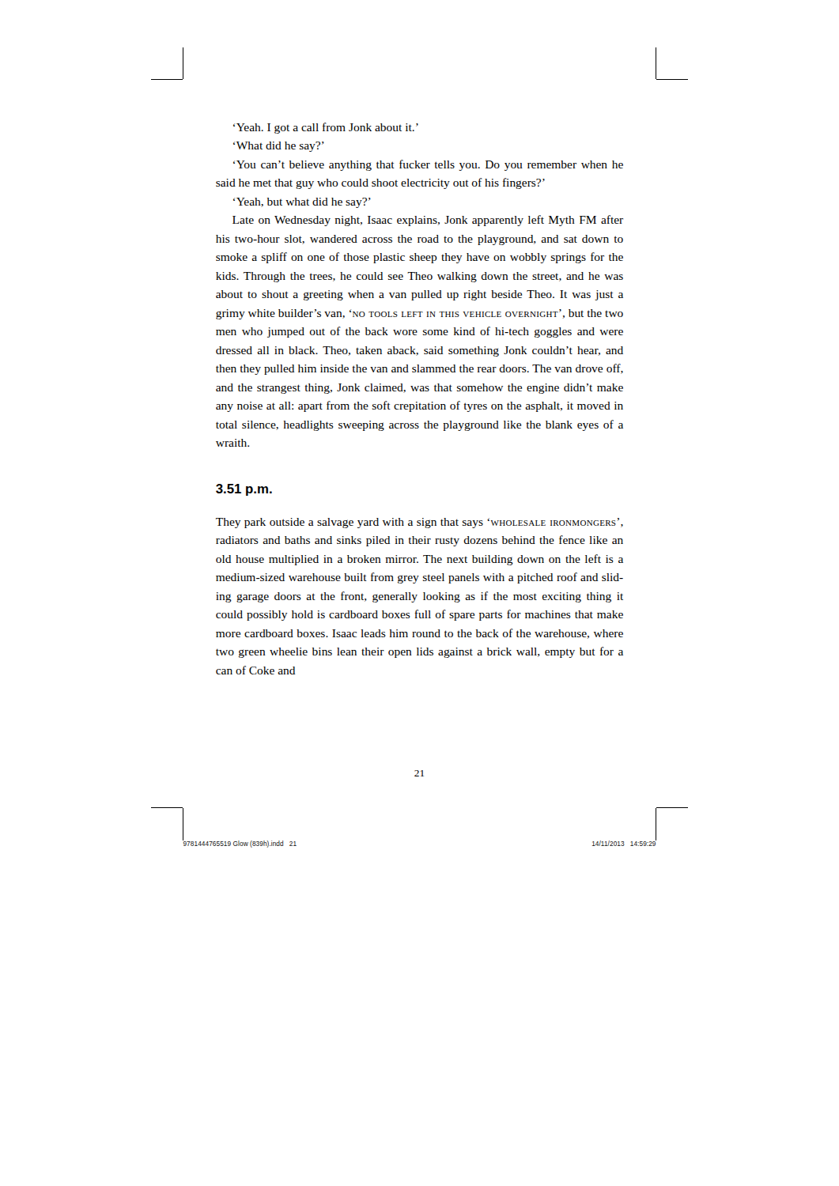‘Yeah. I got a call from Jonk about it.’
‘What did he say?’
‘You can’t believe anything that fucker tells you. Do you remember when he said he met that guy who could shoot electricity out of his fingers?’
‘Yeah, but what did he say?’
Late on Wednesday night, Isaac explains, Jonk apparently left Myth FM after his two-hour slot, wandered across the road to the playground, and sat down to smoke a spliff on one of those plastic sheep they have on wobbly springs for the kids. Through the trees, he could see Theo walking down the street, and he was about to shout a greeting when a van pulled up right beside Theo. It was just a grimy white builder’s van, ‘no tools left in this vehicle overnight’, but the two men who jumped out of the back wore some kind of hi-tech goggles and were dressed all in black. Theo, taken aback, said something Jonk couldn’t hear, and then they pulled him inside the van and slammed the rear doors. The van drove off, and the strangest thing, Jonk claimed, was that somehow the engine didn’t make any noise at all: apart from the soft crepitation of tyres on the asphalt, it moved in total silence, headlights sweeping across the playground like the blank eyes of a wraith.
3.51 p.m.
They park outside a salvage yard with a sign that says ‘wholesale ironmongers’, radiators and baths and sinks piled in their rusty dozens behind the fence like an old house multiplied in a broken mirror. The next building down on the left is a medium-sized warehouse built from grey steel panels with a pitched roof and sliding garage doors at the front, generally looking as if the most exciting thing it could possibly hold is cardboard boxes full of spare parts for machines that make more cardboard boxes. Isaac leads him round to the back of the warehouse, where two green wheelie bins lean their open lids against a brick wall, empty but for a can of Coke and
21
9781444765519 Glow (839h).indd 21 14/11/2013 14:59:29